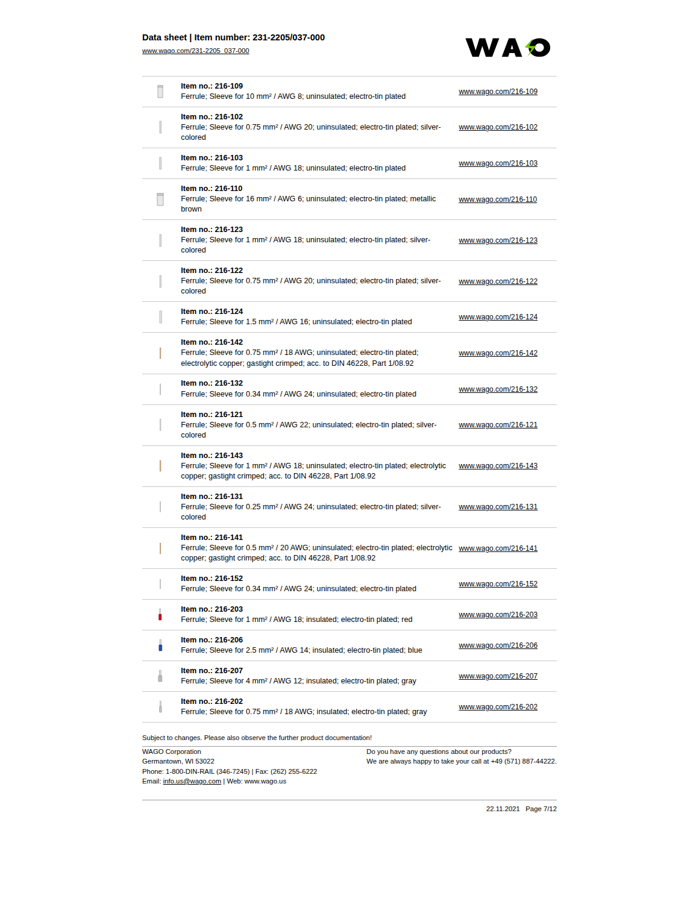Data sheet | Item number: 231-2205/037-000
www.wago.com/231-2205_037-000
| | Item no.: 216-109 Ferrule; Sleeve for 10 mm² / AWG 8; uninsulated; electro-tin plated | www.wago.com/216-109 |
| | Item no.: 216-102 Ferrule; Sleeve for 0.75 mm² / AWG 20; uninsulated; electro-tin plated; silver-colored | www.wago.com/216-102 |
| | Item no.: 216-103 Ferrule; Sleeve for 1 mm² / AWG 18; uninsulated; electro-tin plated | www.wago.com/216-103 |
| | Item no.: 216-110 Ferrule; Sleeve for 16 mm² / AWG 6; uninsulated; electro-tin plated; metallic brown | www.wago.com/216-110 |
| | Item no.: 216-123 Ferrule; Sleeve for 1 mm² / AWG 18; uninsulated; electro-tin plated; silver-colored | www.wago.com/216-123 |
| | Item no.: 216-122 Ferrule; Sleeve for 0.75 mm² / AWG 20; uninsulated; electro-tin plated; silver-colored | www.wago.com/216-122 |
| | Item no.: 216-124 Ferrule; Sleeve for 1.5 mm² / AWG 16; uninsulated; electro-tin plated | www.wago.com/216-124 |
| | Item no.: 216-142 Ferrule; Sleeve for 0.75 mm² / 18 AWG; uninsulated; electro-tin plated; electrolytic copper; gastight crimped; acc. to DIN 46228, Part 1/08.92 | www.wago.com/216-142 |
| | Item no.: 216-132 Ferrule; Sleeve for 0.34 mm² / AWG 24; uninsulated; electro-tin plated | www.wago.com/216-132 |
| | Item no.: 216-121 Ferrule; Sleeve for 0.5 mm² / AWG 22; uninsulated; electro-tin plated; silver-colored | www.wago.com/216-121 |
| | Item no.: 216-143 Ferrule; Sleeve for 1 mm² / AWG 18; uninsulated; electro-tin plated; electrolytic copper; gastight crimped; acc. to DIN 46228, Part 1/08.92 | www.wago.com/216-143 |
| | Item no.: 216-131 Ferrule; Sleeve for 0.25 mm² / AWG 24; uninsulated; electro-tin plated; silver-colored | www.wago.com/216-131 |
| | Item no.: 216-141 Ferrule; Sleeve for 0.5 mm² / 20 AWG; uninsulated; electro-tin plated; electrolytic copper; gastight crimped; acc. to DIN 46228, Part 1/08.92 | www.wago.com/216-141 |
| | Item no.: 216-152 Ferrule; Sleeve for 0.34 mm² / AWG 24; uninsulated; electro-tin plated | www.wago.com/216-152 |
| | Item no.: 216-203 Ferrule; Sleeve for 1 mm² / AWG 18; insulated; electro-tin plated; red | www.wago.com/216-203 |
| | Item no.: 216-206 Ferrule; Sleeve for 2.5 mm² / AWG 14; insulated; electro-tin plated; blue | www.wago.com/216-206 |
| | Item no.: 216-207 Ferrule; Sleeve for 4 mm² / AWG 12; insulated; electro-tin plated; gray | www.wago.com/216-207 |
| | Item no.: 216-202 Ferrule; Sleeve for 0.75 mm² / 18 AWG; insulated; electro-tin plated; gray | www.wago.com/216-202 |
Subject to changes. Please also observe the further product documentation!
WAGO Corporation
Germantown, WI 53022
Phone: 1-800-DIN-RAIL (346-7245) | Fax: (262) 255-6222
Email: info.us@wago.com | Web: www.wago.us
Do you have any questions about our products?
We are always happy to take your call at +49 (571) 887-44222.
22.11.2021 Page 7/12